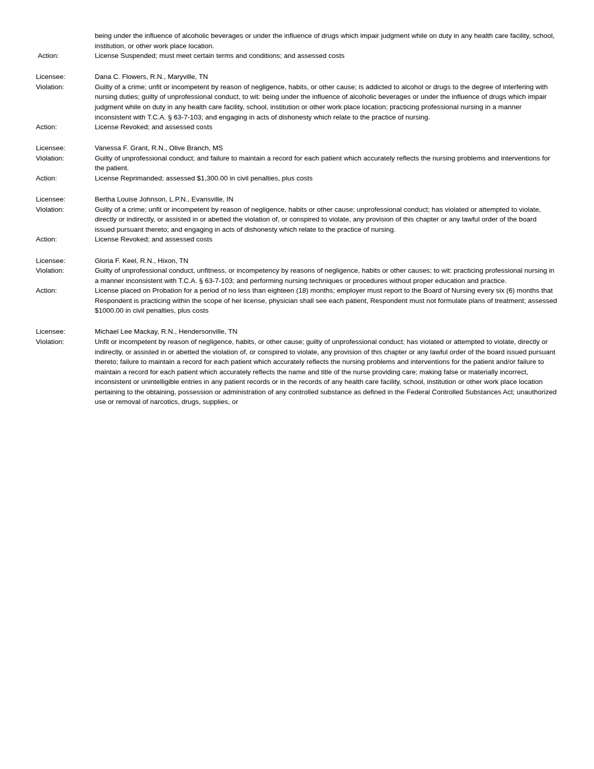being under the influence of alcoholic beverages or under the influence of drugs which impair judgment while on duty in any health care facility, school, institution, or other work place location.
Action:
License Suspended; must meet certain terms and conditions; and assessed costs
Licensee:
Dana C. Flowers, R.N., Maryville, TN
Violation:
Guilty of a crime; unfit or incompetent by reason of negligence, habits, or other cause; is addicted to alcohol or drugs to the degree of interfering with nursing duties; guilty of unprofessional conduct, to wit: being under the influence of alcoholic beverages or under the influence of drugs which impair judgment while on duty in any health care facility, school, institution or other work place location; practicing professional nursing in a manner inconsistent with T.C.A. § 63-7-103; and engaging in acts of dishonesty which relate to the practice of nursing.
Action:
License Revoked; and assessed costs
Licensee:
Vanessa F. Grant, R.N., Olive Branch, MS
Violation:
Guilty of unprofessional conduct; and failure to maintain a record for each patient which accurately reflects the nursing problems and interventions for the patient.
Action:
License Reprimanded; assessed $1,300.00 in civil penalties, plus costs
Licensee:
Bertha Louise Johnson, L.P.N., Evansville, IN
Violation:
Guilty of a crime; unfit or incompetent by reason of negligence, habits or other cause; unprofessional conduct; has violated or attempted to violate, directly or indirectly, or assisted in or abetted the violation of, or conspired to violate, any provision of this chapter or any lawful order of the board issued pursuant thereto; and engaging in acts of dishonesty which relate to the practice of nursing.
Action:
License Revoked; and assessed costs
Licensee:
Gloria F. Keel, R.N., Hixon, TN
Violation:
Guilty of unprofessional conduct, unfitness, or incompetency by reasons of negligence, habits or other causes; to wit: practicing professional nursing in a manner inconsistent with T.C.A. § 63-7-103; and performing nursing techniques or procedures without proper education and practice.
Action:
License placed on Probation for a period of no less than eighteen (18) months; employer must report to the Board of Nursing every six (6) months that Respondent is practicing within the scope of her license, physician shall see each patient, Respondent must not formulate plans of treatment; assessed $1000.00 in civil penalties, plus costs
Licensee:
Michael Lee Mackay, R.N., Hendersonville, TN
Violation:
Unfit or incompetent by reason of negligence, habits, or other cause; guilty of unprofessional conduct; has violated or attempted to violate, directly or indirectly, or assisted in or abetted the violation of, or conspired to violate, any provision of this chapter or any lawful order of the board issued pursuant thereto; failure to maintain a record for each patient which accurately reflects the nursing problems and interventions for the patient and/or failure to maintain a record for each patient which accurately reflects the name and title of the nurse providing care; making false or materially incorrect, inconsistent or unintelligible entries in any patient records or in the records of any health care facility, school, institution or other work place location pertaining to the obtaining, possession or administration of any controlled substance as defined in the Federal Controlled Substances Act; unauthorized use or removal of narcotics, drugs, supplies, or